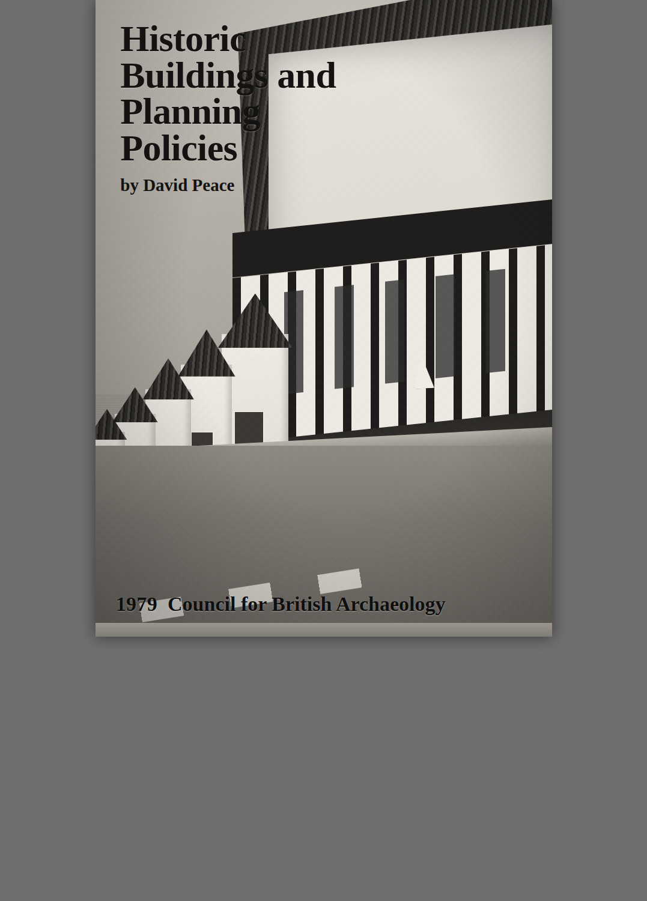Historic Buildings and Planning Policies
by David Peace
1979 Council for British Archaeology